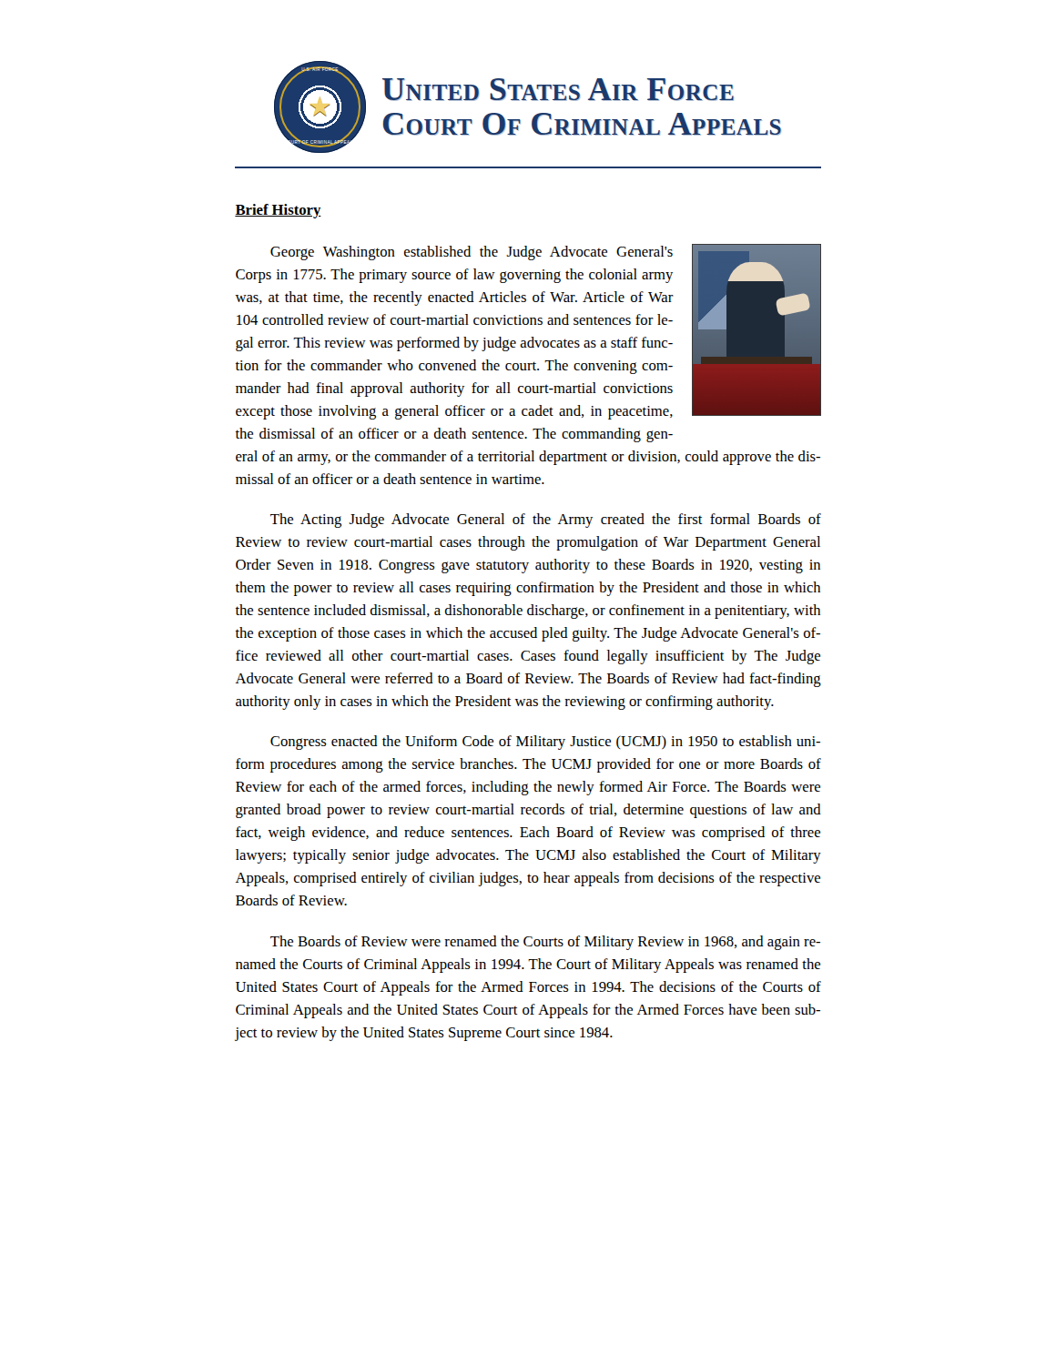U.S. Air Force
★
Court of Criminal Appeals
United States Air Force
Court Of Criminal Appeals
Brief History
George Washington established the Judge Advocate General's Corps in 1775. The primary source of law governing the colonial army was, at that time, the recently enacted Articles of War. Article of War 104 controlled review of court-martial convictions and sentences for legal error. This review was performed by judge advocates as a staff function for the commander who convened the court. The convening commander had final approval authority for all court-martial convictions except those involving a general officer or a cadet and, in peacetime, the dismissal of an officer or a death sentence. The commanding general of an army, or the commander of a territorial department or division, could approve the dismissal of an officer or a death sentence in wartime.
The Acting Judge Advocate General of the Army created the first formal Boards of Review to review court-martial cases through the promulgation of War Department General Order Seven in 1918. Congress gave statutory authority to these Boards in 1920, vesting in them the power to review all cases requiring confirmation by the President and those in which the sentence included dismissal, a dishonorable discharge, or confinement in a penitentiary, with the exception of those cases in which the accused pled guilty. The Judge Advocate General's office reviewed all other court-martial cases. Cases found legally insufficient by The Judge Advocate General were referred to a Board of Review. The Boards of Review had fact-finding authority only in cases in which the President was the reviewing or confirming authority.
Congress enacted the Uniform Code of Military Justice (UCMJ) in 1950 to establish uniform procedures among the service branches. The UCMJ provided for one or more Boards of Review for each of the armed forces, including the newly formed Air Force. The Boards were granted broad power to review court-martial records of trial, determine questions of law and fact, weigh evidence, and reduce sentences. Each Board of Review was comprised of three lawyers; typically senior judge advocates. The UCMJ also established the Court of Military Appeals, comprised entirely of civilian judges, to hear appeals from decisions of the respective Boards of Review.
The Boards of Review were renamed the Courts of Military Review in 1968, and again renamed the Courts of Criminal Appeals in 1994. The Court of Military Appeals was renamed the United States Court of Appeals for the Armed Forces in 1994. The decisions of the Courts of Criminal Appeals and the United States Court of Appeals for the Armed Forces have been subject to review by the United States Supreme Court since 1984.